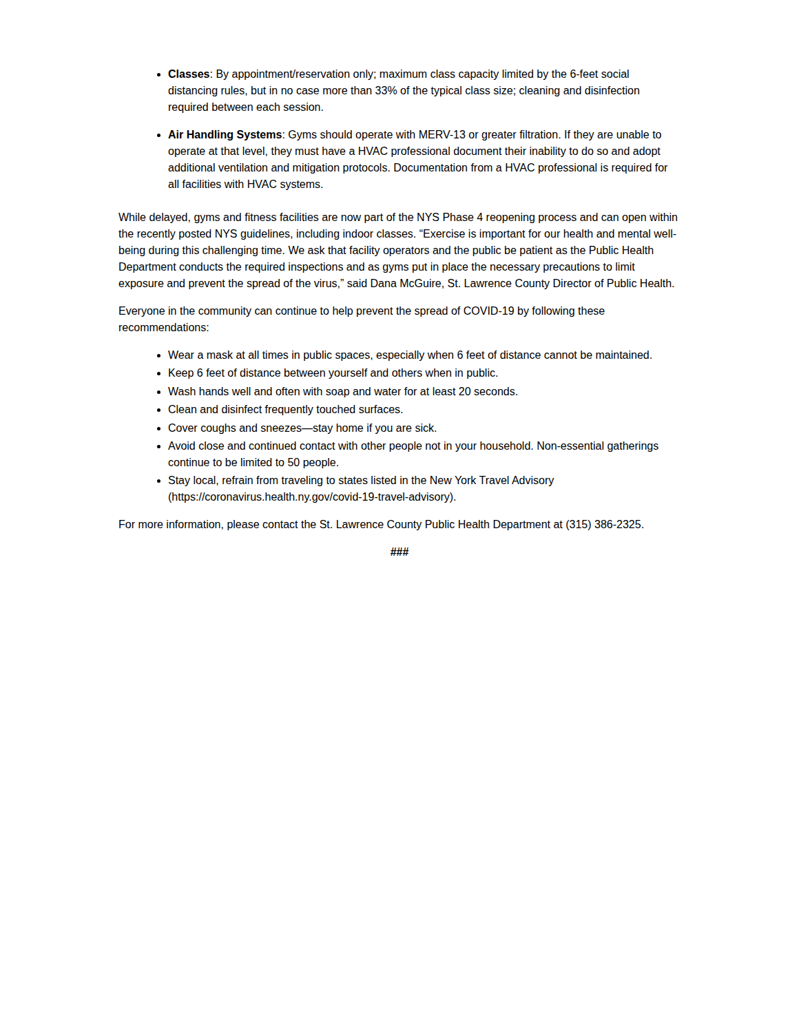Classes: By appointment/reservation only; maximum class capacity limited by the 6-feet social distancing rules, but in no case more than 33% of the typical class size; cleaning and disinfection required between each session.
Air Handling Systems: Gyms should operate with MERV-13 or greater filtration. If they are unable to operate at that level, they must have a HVAC professional document their inability to do so and adopt additional ventilation and mitigation protocols. Documentation from a HVAC professional is required for all facilities with HVAC systems.
While delayed, gyms and fitness facilities are now part of the NYS Phase 4 reopening process and can open within the recently posted NYS guidelines, including indoor classes. “Exercise is important for our health and mental well-being during this challenging time. We ask that facility operators and the public be patient as the Public Health Department conducts the required inspections and as gyms put in place the necessary precautions to limit exposure and prevent the spread of the virus,” said Dana McGuire, St. Lawrence County Director of Public Health.
Everyone in the community can continue to help prevent the spread of COVID-19 by following these recommendations:
Wear a mask at all times in public spaces, especially when 6 feet of distance cannot be maintained.
Keep 6 feet of distance between yourself and others when in public.
Wash hands well and often with soap and water for at least 20 seconds.
Clean and disinfect frequently touched surfaces.
Cover coughs and sneezes—stay home if you are sick.
Avoid close and continued contact with other people not in your household. Non-essential gatherings continue to be limited to 50 people.
Stay local, refrain from traveling to states listed in the New York Travel Advisory (https://coronavirus.health.ny.gov/covid-19-travel-advisory).
For more information, please contact the St. Lawrence County Public Health Department at (315) 386-2325.
###